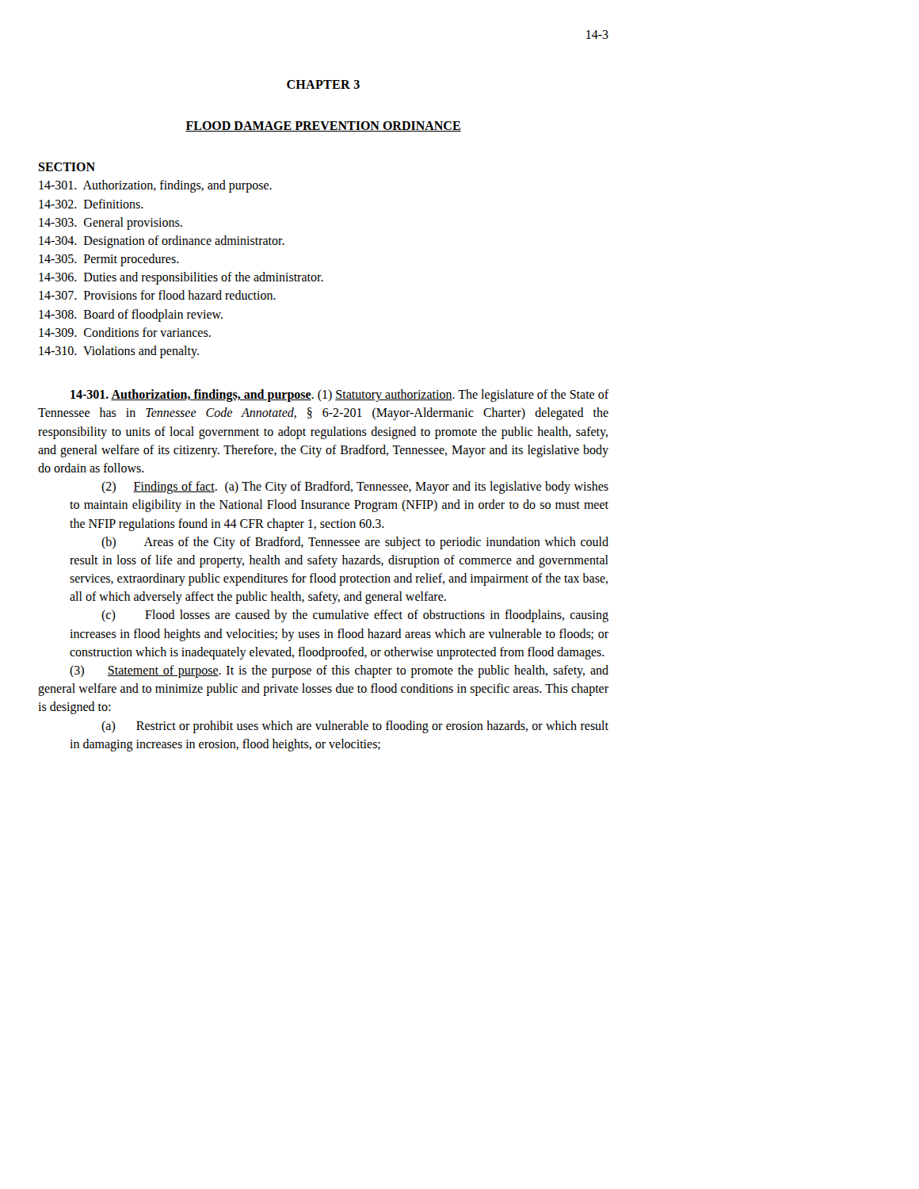14-3
CHAPTER 3
FLOOD DAMAGE PREVENTION ORDINANCE
SECTION
14-301. Authorization, findings, and purpose.
14-302. Definitions.
14-303. General provisions.
14-304. Designation of ordinance administrator.
14-305. Permit procedures.
14-306. Duties and responsibilities of the administrator.
14-307. Provisions for flood hazard reduction.
14-308. Board of floodplain review.
14-309. Conditions for variances.
14-310. Violations and penalty.
14-301. Authorization, findings, and purpose. (1) Statutory authorization. The legislature of the State of Tennessee has in Tennessee Code Annotated, § 6-2-201 (Mayor-Aldermanic Charter) delegated the responsibility to units of local government to adopt regulations designed to promote the public health, safety, and general welfare of its citizenry. Therefore, the City of Bradford, Tennessee, Mayor and its legislative body do ordain as follows.
(2) Findings of fact. (a) The City of Bradford, Tennessee, Mayor and its legislative body wishes to maintain eligibility in the National Flood Insurance Program (NFIP) and in order to do so must meet the NFIP regulations found in 44 CFR chapter 1, section 60.3.
(b) Areas of the City of Bradford, Tennessee are subject to periodic inundation which could result in loss of life and property, health and safety hazards, disruption of commerce and governmental services, extraordinary public expenditures for flood protection and relief, and impairment of the tax base, all of which adversely affect the public health, safety, and general welfare.
(c) Flood losses are caused by the cumulative effect of obstructions in floodplains, causing increases in flood heights and velocities; by uses in flood hazard areas which are vulnerable to floods; or construction which is inadequately elevated, floodproofed, or otherwise unprotected from flood damages.
(3) Statement of purpose. It is the purpose of this chapter to promote the public health, safety, and general welfare and to minimize public and private losses due to flood conditions in specific areas. This chapter is designed to:
(a) Restrict or prohibit uses which are vulnerable to flooding or erosion hazards, or which result in damaging increases in erosion, flood heights, or velocities;